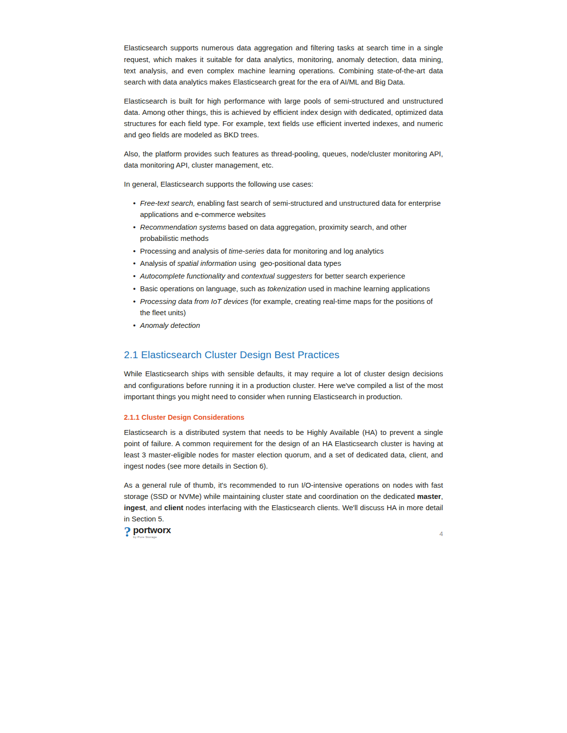Elasticsearch supports numerous data aggregation and filtering tasks at search time in a single request, which makes it suitable for data analytics, monitoring, anomaly detection, data mining, text analysis, and even complex machine learning operations. Combining state-of-the-art data search with data analytics makes Elasticsearch great for the era of AI/ML and Big Data.
Elasticsearch is built for high performance with large pools of semi-structured and unstructured data. Among other things, this is achieved by efficient index design with dedicated, optimized data structures for each field type. For example, text fields use efficient inverted indexes, and numeric and geo fields are modeled as BKD trees.
Also, the platform provides such features as thread-pooling, queues, node/cluster monitoring API, data monitoring API, cluster management, etc.
In general, Elasticsearch supports the following use cases:
Free-text search, enabling fast search of semi-structured and unstructured data for enterprise applications and e-commerce websites
Recommendation systems based on data aggregation, proximity search, and other probabilistic methods
Processing and analysis of time-series data for monitoring and log analytics
Analysis of spatial information using geo-positional data types
Autocomplete functionality and contextual suggesters for better search experience
Basic operations on language, such as tokenization used in machine learning applications
Processing data from IoT devices (for example, creating real-time maps for the positions of the fleet units)
Anomaly detection
2.1 Elasticsearch Cluster Design Best Practices
While Elasticsearch ships with sensible defaults, it may require a lot of cluster design decisions and configurations before running it in a production cluster. Here we've compiled a list of the most important things you might need to consider when running Elasticsearch in production.
2.1.1 Cluster Design Considerations
Elasticsearch is a distributed system that needs to be Highly Available (HA) to prevent a single point of failure. A common requirement for the design of an HA Elasticsearch cluster is having at least 3 master-eligible nodes for master election quorum, and a set of dedicated data, client, and ingest nodes (see more details in Section 6).
As a general rule of thumb, it's recommended to run I/O-intensive operations on nodes with fast storage (SSD or NVMe) while maintaining cluster state and coordination on the dedicated master, ingest, and client nodes interfacing with the Elasticsearch clients. We'll discuss HA in more detail in Section 5.
?
portworx
by Pure Storage
4